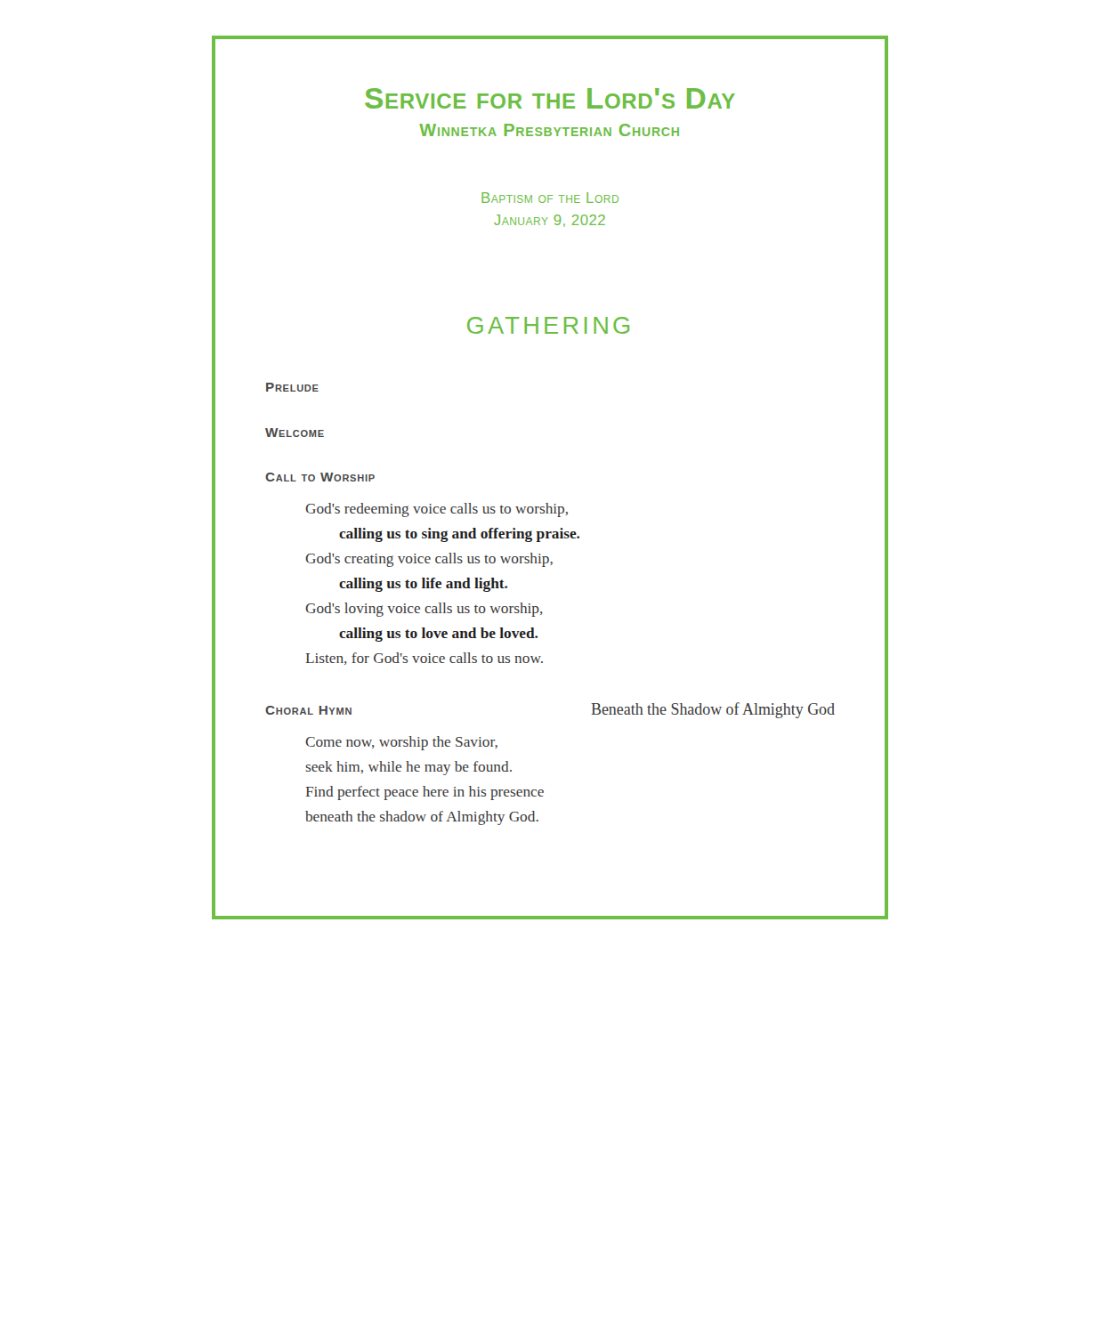Service for the Lord's Day
Winnetka Presbyterian Church
Baptism of the Lord
January 9, 2022
GATHERING
Prelude
Welcome
Call to Worship
God's redeeming voice calls us to worship, calling us to sing and offering praise. God's creating voice calls us to worship, calling us to life and light. God's loving voice calls us to worship, calling us to love and be loved. Listen, for God's voice calls to us now.
Choral Hymn
Beneath the Shadow of Almighty God
Come now, worship the Savior,
seek him, while he may be found.
Find perfect peace here in his presence
beneath the shadow of Almighty God.